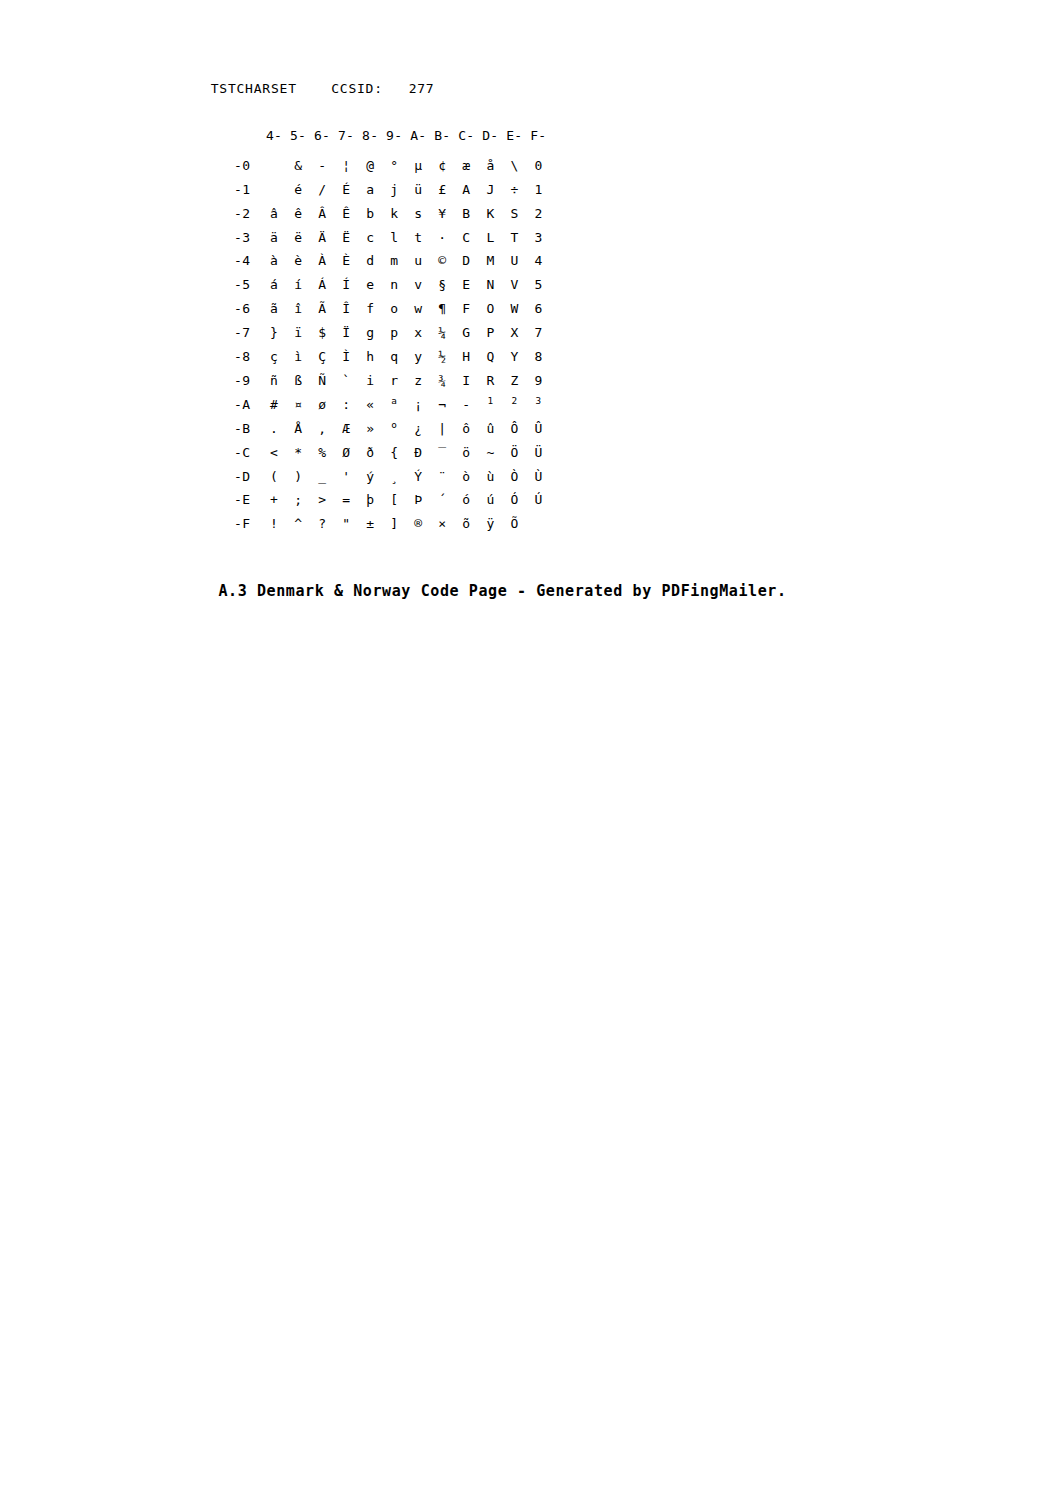TSTCHARSET CCSID: 277
| | 4- | 5- | 6- | 7- | 8- | 9- | A- | B- | C- | D- | E- | F- |
| --- | --- | --- | --- | --- | --- | --- | --- | --- | --- | --- | --- | --- |
| -0 | | & | - | ¦ | @ | ° | µ | ¢ | æ | å | \ | 0 |
| -1 | | é | / | É | a | j | ü | £ | A | J | ÷ | 1 |
| -2 | â | ê | Â | Ê | b | k | s | ¥ | B | K | S | 2 |
| -3 | ä | ë | Ä | Ë | c | l | t | · | C | L | T | 3 |
| -4 | à | è | À | È | d | m | u | © | D | M | U | 4 |
| -5 | á | í | Á | Í | e | n | v | § | E | N | V | 5 |
| -6 | ã | î | Ã | Î | f | o | w | ¶ | F | O | W | 6 |
| -7 | } | ï | $ | Ï | g | p | x | ¼ | G | P | X | 7 |
| -8 | ç | ì | Ç | Ì | h | q | y | ½ | H | Q | Y | 8 |
| -9 | ñ | ß | Ñ | ` | i | r | z | ¾ | I | R | Z | 9 |
| -A | # | ¤ | ø | : | « | a | ¡ | ¬ | - | 1 | 2 | 3 |
| -B | . | Å | , | Æ | » | o | ¿ | / | ô | û | Ô | Û |
| -C | < | * | % | Ø | ð | { | Ð | ‾ | ö | ~ | Ö | Ü |
| -D | ( | ) | _ | ' | ý | ¸ | Ý | ¨ | ò | ù | Ò | Ù |
| -E | + | ; | > | = | þ | [ | Þ | ´ | ó | ú | Ó | Ú |
| -F | ! | ^ | ? | " | ± | ] | ® | × | õ | ÿ | Õ | |
A.3 Denmark & Norway Code Page - Generated by PDFingMailer.